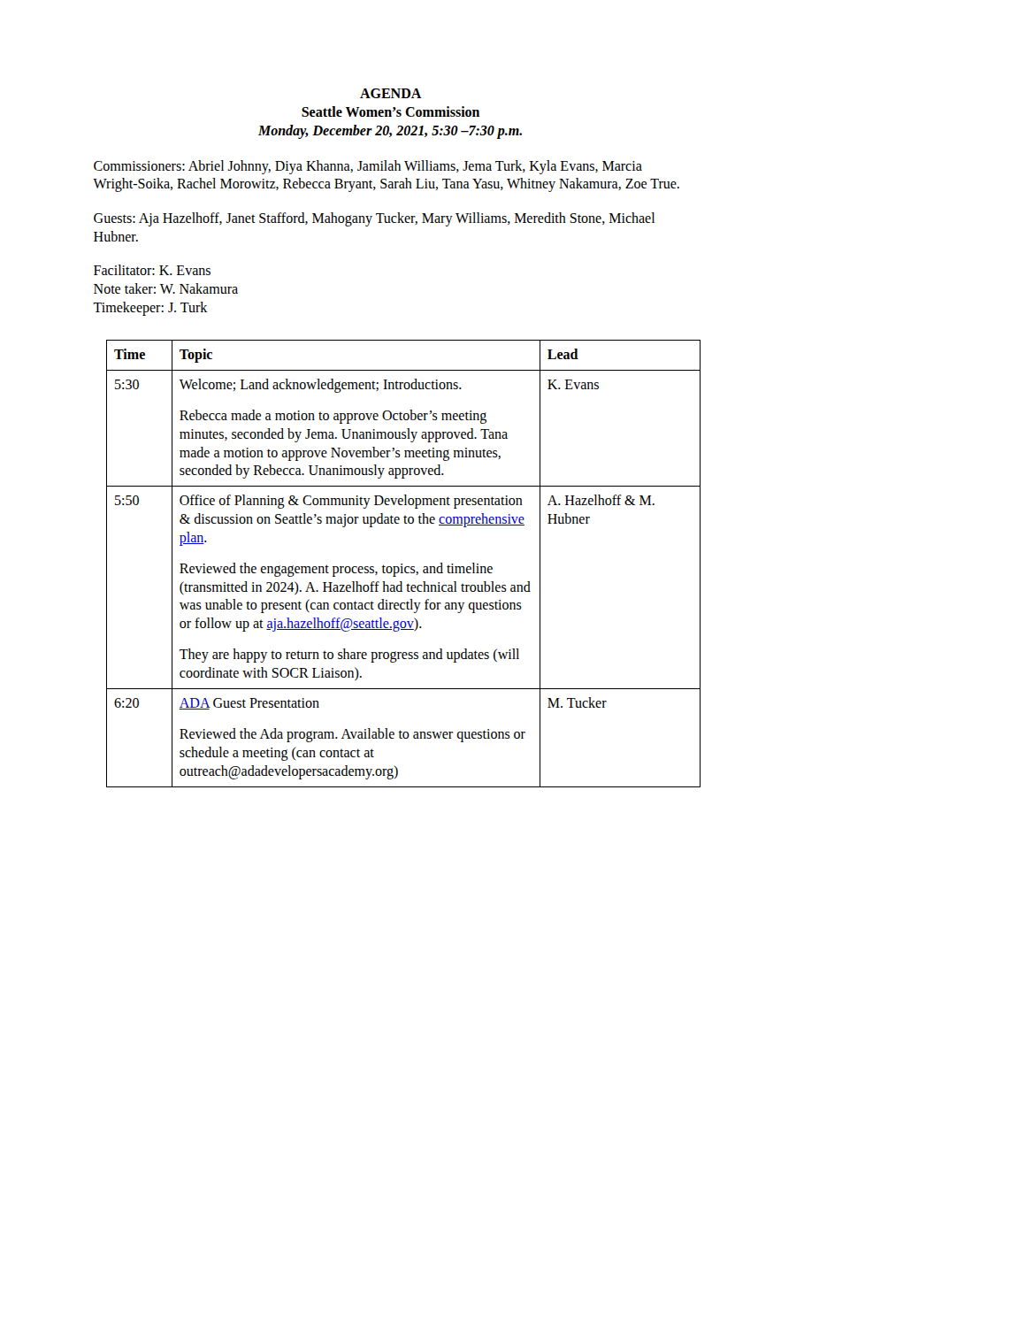AGENDA Seattle Women’s Commission Monday, December 20, 2021, 5:30 –7:30 p.m.
Commissioners: Abriel Johnny, Diya Khanna, Jamilah Williams, Jema Turk, Kyla Evans, Marcia Wright-Soika, Rachel Morowitz, Rebecca Bryant, Sarah Liu, Tana Yasu, Whitney Nakamura, Zoe True.
Guests: Aja Hazelhoff, Janet Stafford, Mahogany Tucker, Mary Williams, Meredith Stone, Michael Hubner.
Facilitator: K. Evans Note taker: W. Nakamura Timekeeper: J. Turk
| Time | Topic | Lead |
| --- | --- | --- |
| 5:30 | Welcome; Land acknowledgement; Introductions. Rebecca made a motion to approve October’s meeting minutes, seconded by Jema. Unanimously approved. Tana made a motion to approve November’s meeting minutes, seconded by Rebecca. Unanimously approved. | K. Evans |
| 5:50 | Office of Planning & Community Development presentation & discussion on Seattle’s major update to the comprehensive plan . Reviewed the engagement process, topics, and timeline (transmitted in 2024). A. Hazelhoff had technical troubles and was unable to present (can contact directly for any questions or follow up at aja.hazelhoff@seattle.gov ). They are happy to return to share progress and updates (will coordinate with SOCR Liaison). | A. Hazelhoff & M. Hubner |
| 6:20 | ADA Guest Presentation Reviewed the Ada program. Available to answer questions or schedule a meeting (can contact at outreach@adadevelopersacademy.org) | M. Tucker |